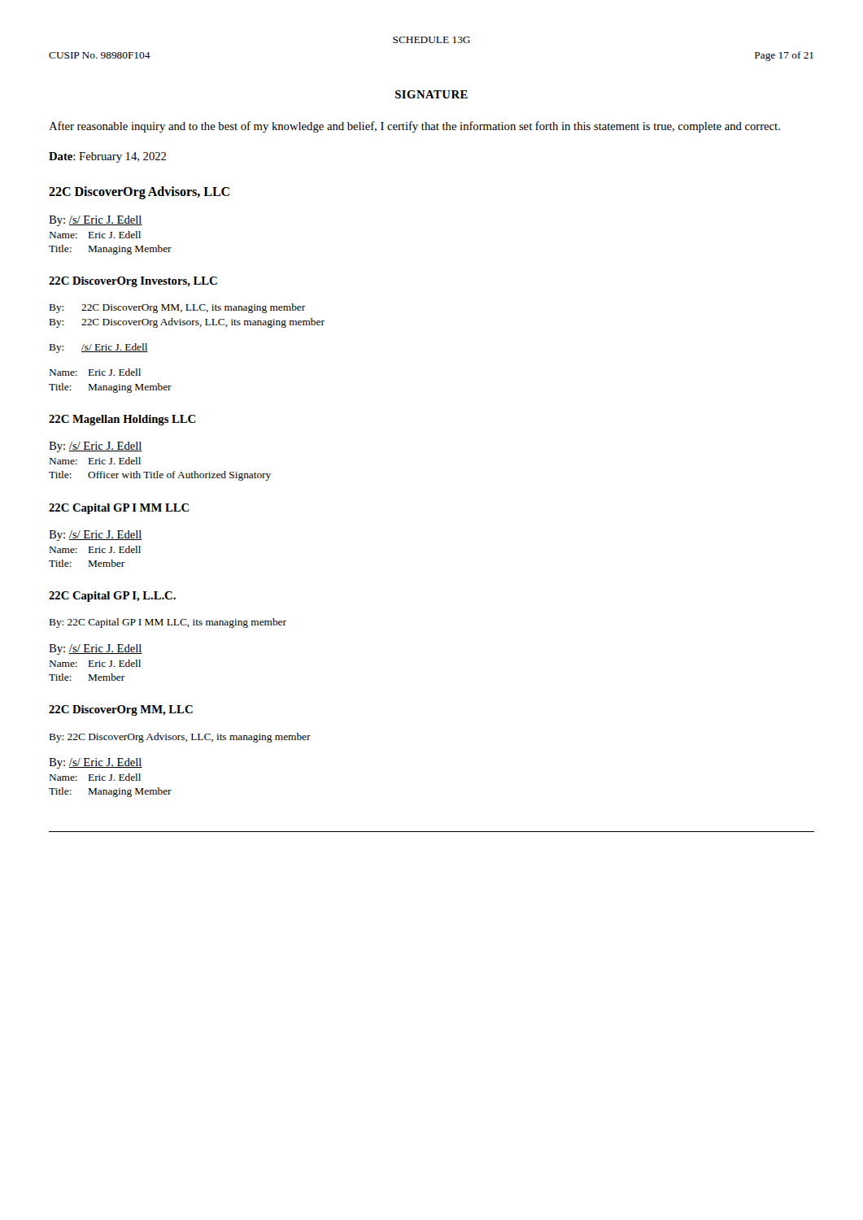SCHEDULE 13G
CUSIP No. 98980F104 Page 17 of 21
SIGNATURE
After reasonable inquiry and to the best of my knowledge and belief, I certify that the information set forth in this statement is true, complete and correct.
Date: February 14, 2022
22C DiscoverOrg Advisors, LLC
By: /s/ Eric J. Edell
| Name: | Eric J. Edell |
| Title: | Managing Member |
22C DiscoverOrg Investors, LLC
| By: | 22C DiscoverOrg MM, LLC, its managing member |
| By: | 22C DiscoverOrg Advisors, LLC, its managing member |
| By: | /s/ Eric J. Edell |
| Name: | Eric J. Edell |
| Title: | Managing Member |
22C Magellan Holdings LLC
By: /s/ Eric J. Edell
| Name: | Eric J. Edell |
| Title: | Officer with Title of Authorized Signatory |
22C Capital GP I MM LLC
By: /s/ Eric J. Edell
| Name: | Eric J. Edell |
| Title: | Member |
22C Capital GP I, L.L.C.
By: 22C Capital GP I MM LLC, its managing member
By: /s/ Eric J. Edell
| Name: | Eric J. Edell |
| Title: | Member |
22C DiscoverOrg MM, LLC
By: 22C DiscoverOrg Advisors, LLC, its managing member
By: /s/ Eric J. Edell
| Name: | Eric J. Edell |
| Title: | Managing Member |